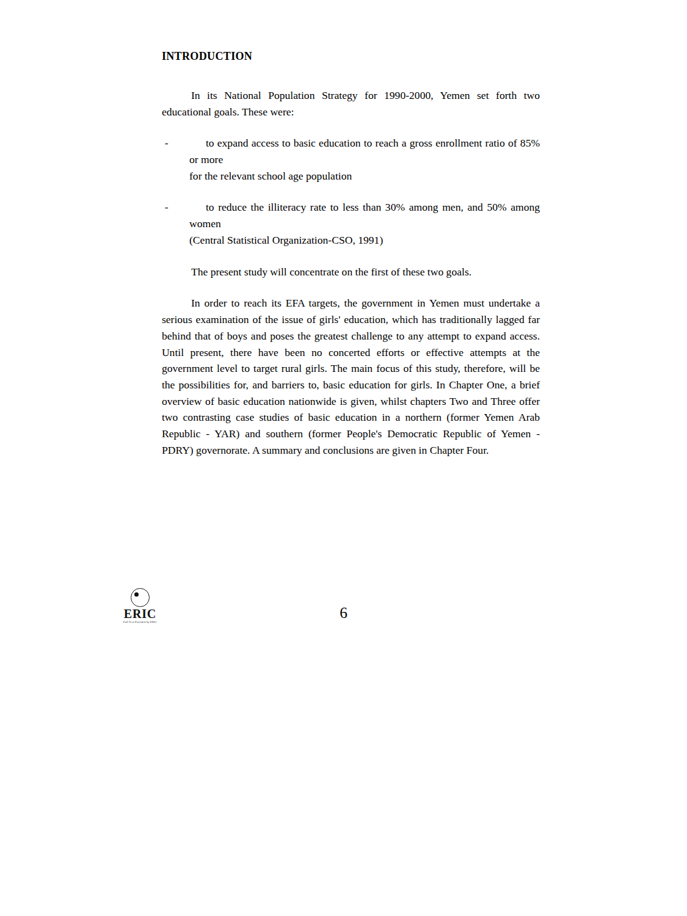INTRODUCTION
In its National Population Strategy for 1990-2000, Yemen set forth two educational goals. These were:
-
to expand access to basic education to reach a gross enrollment ratio of 85% or more for the relevant school age population
-
to reduce the illiteracy rate to less than 30% among men, and 50% among women (Central Statistical Organization-CSO, 1991)
The present study will concentrate on the first of these two goals.
In order to reach its EFA targets, the government in Yemen must undertake a serious examination of the issue of girls' education, which has traditionally lagged far behind that of boys and poses the greatest challenge to any attempt to expand access. Until present, there have been no concerted efforts or effective attempts at the government level to target rural girls. The main focus of this study, therefore, will be the possibilities for, and barriers to, basic education for girls. In Chapter One, a brief overview of basic education nationwide is given, whilst chapters Two and Three offer two contrasting case studies of basic education in a northern (former Yemen Arab Republic - YAR) and southern (former People's Democratic Republic of Yemen -PDRY) governorate. A summary and conclusions are given in Chapter Four.
ERIC
Full Text Provided by ERIC
6